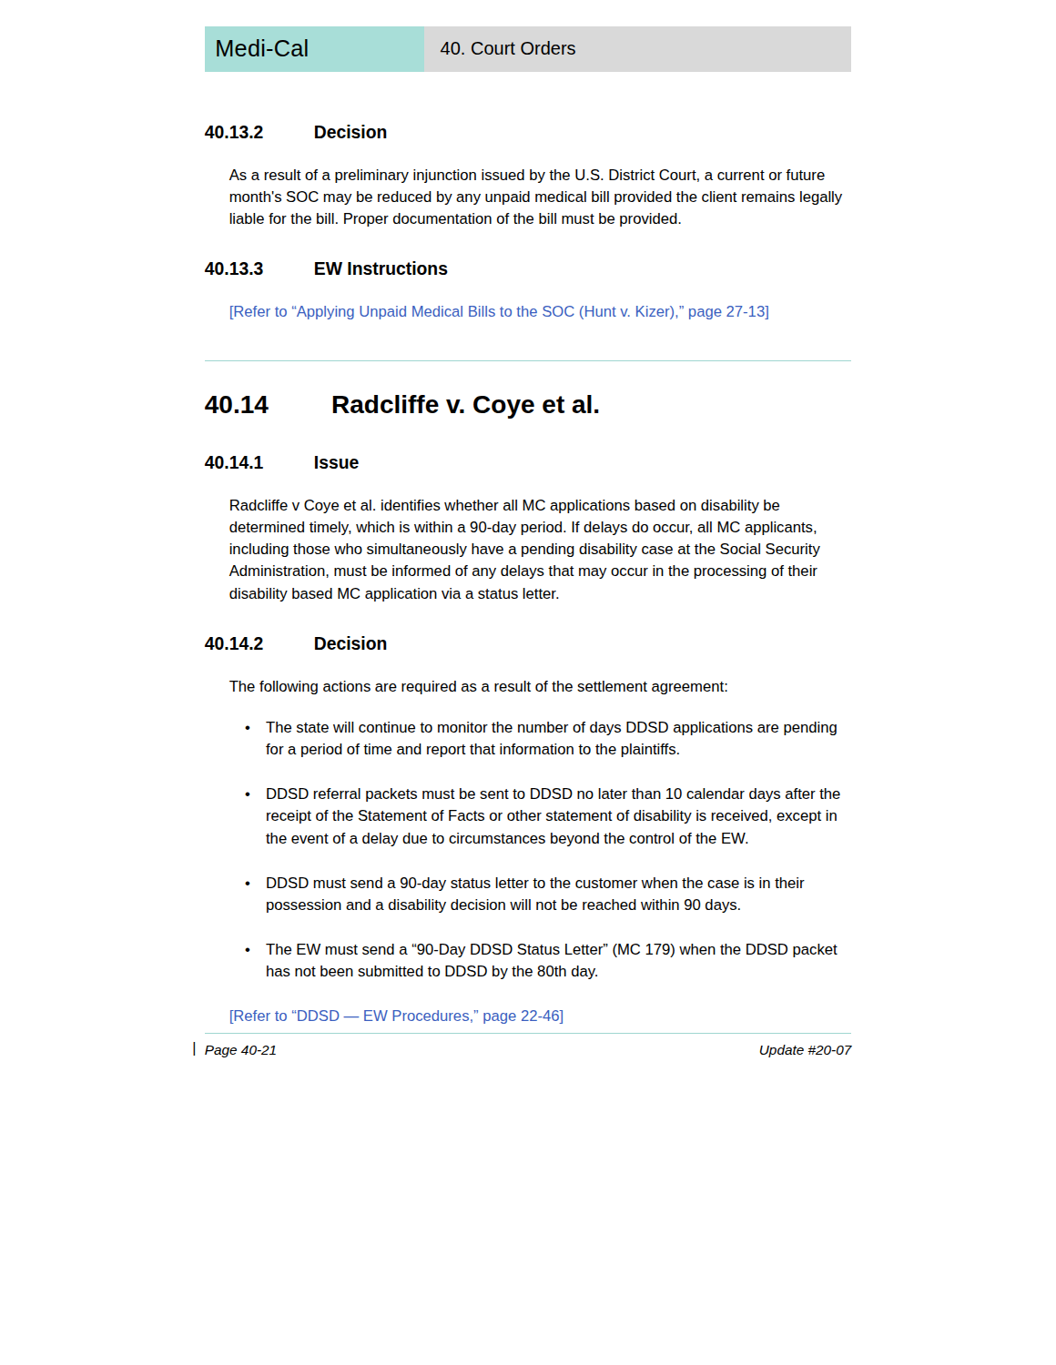Medi-Cal
40. Court Orders
40.13.2 Decision
As a result of a preliminary injunction issued by the U.S. District Court, a current or future month's SOC may be reduced by any unpaid medical bill provided the client remains legally liable for the bill. Proper documentation of the bill must be provided.
40.13.3 EW Instructions
[Refer to “Applying Unpaid Medical Bills to the SOC (Hunt v. Kizer),” page 27-13]
40.14 Radcliffe v. Coye et al.
40.14.1 Issue
Radcliffe v Coye et al. identifies whether all MC applications based on disability be determined timely, which is within a 90-day period. If delays do occur, all MC applicants, including those who simultaneously have a pending disability case at the Social Security Administration, must be informed of any delays that may occur in the processing of their disability based MC application via a status letter.
40.14.2 Decision
The following actions are required as a result of the settlement agreement:
The state will continue to monitor the number of days DDSD applications are pending for a period of time and report that information to the plaintiffs.
DDSD referral packets must be sent to DDSD no later than 10 calendar days after the receipt of the Statement of Facts or other statement of disability is received, except in the event of a delay due to circumstances beyond the control of the EW.
DDSD must send a 90-day status letter to the customer when the case is in their possession and a disability decision will not be reached within 90 days.
The EW must send a “90-Day DDSD Status Letter” (MC 179) when the DDSD packet has not been submitted to DDSD by the 80th day.
[Refer to “DDSD — EW Procedures,” page 22-46]
|Page 40-21
Update #20-07